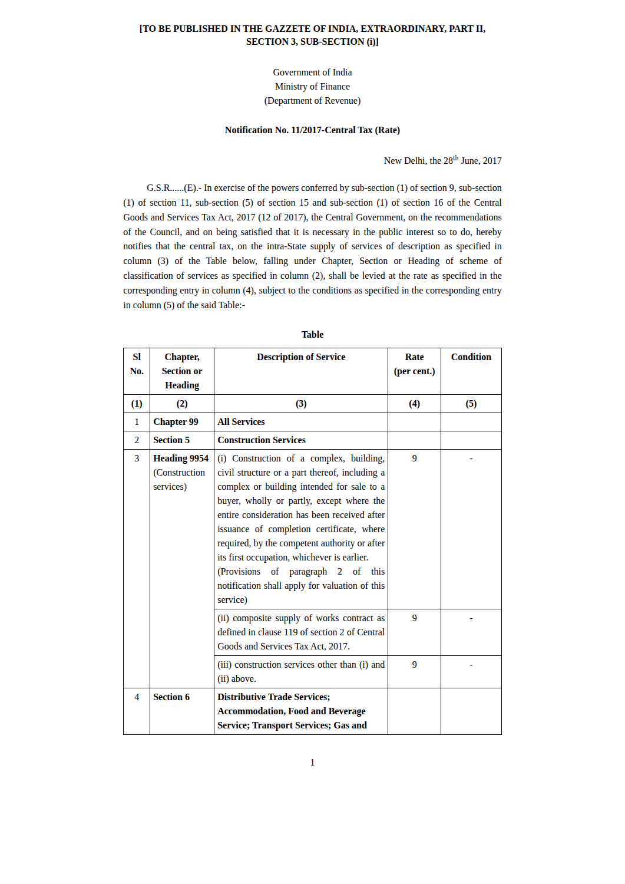[TO BE PUBLISHED IN THE GAZZETE OF INDIA, EXTRAORDINARY, PART II,
SECTION 3, SUB-SECTION (i)]
Government of India
Ministry of Finance
(Department of Revenue)
Notification No. 11/2017-Central Tax (Rate)
New Delhi, the 28th June, 2017
G.S.R......(E).- In exercise of the powers conferred by sub-section (1) of section 9, sub-section (1) of section 11, sub-section (5) of section 15 and sub-section (1) of section 16 of the Central Goods and Services Tax Act, 2017 (12 of 2017), the Central Government, on the recommendations of the Council, and on being satisfied that it is necessary in the public interest so to do, hereby notifies that the central tax, on the intra-State supply of services of description as specified in column (3) of the Table below, falling under Chapter, Section or Heading of scheme of classification of services as specified in column (2), shall be levied at the rate as specified in the corresponding entry in column (4), subject to the conditions as specified in the corresponding entry in column (5) of the said Table:-
Table
| Sl No. | Chapter, Section or Heading | Description of Service | Rate (per cent.) | Condition |
| --- | --- | --- | --- | --- |
| (1) | (2) | (3) | (4) | (5) |
| 1 | Chapter 99 | All Services | | |
| 2 | Section 5 | Construction Services | | |
| 3 | Heading 9954 (Construction services) | (i) Construction of a complex, building, civil structure or a part thereof, including a complex or building intended for sale to a buyer, wholly or partly, except where the entire consideration has been received after issuance of completion certificate, where required, by the competent authority or after its first occupation, whichever is earlier. (Provisions of paragraph 2 of this notification shall apply for valuation of this service) | 9 | - |
| (ii) composite supply of works contract as defined in clause 119 of section 2 of Central Goods and Services Tax Act, 2017. | 9 | - |
| (iii) construction services other than (i) and (ii) above. | 9 | - |
| 4 | Section 6 | Distributive Trade Services; Accommodation, Food and Beverage Service; Transport Services; Gas and | | |
1